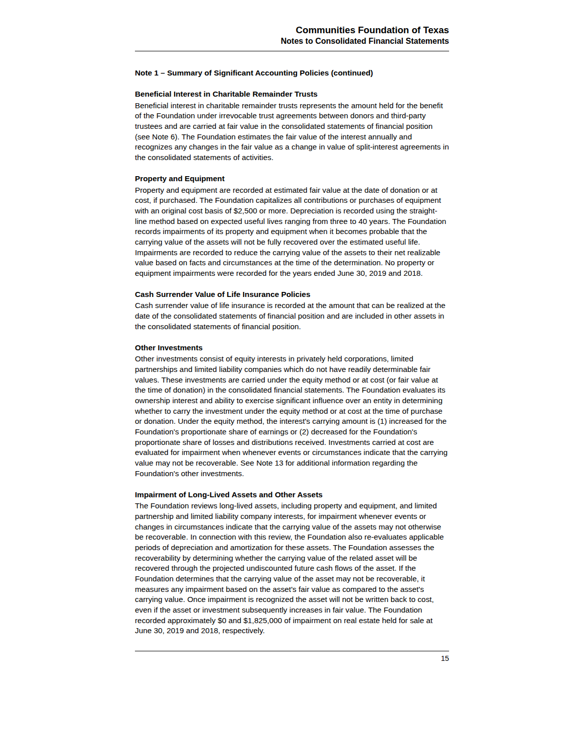Communities Foundation of Texas
Notes to Consolidated Financial Statements
Note 1 – Summary of Significant Accounting Policies (continued)
Beneficial Interest in Charitable Remainder Trusts
Beneficial interest in charitable remainder trusts represents the amount held for the benefit of the Foundation under irrevocable trust agreements between donors and third-party trustees and are carried at fair value in the consolidated statements of financial position (see Note 6). The Foundation estimates the fair value of the interest annually and recognizes any changes in the fair value as a change in value of split-interest agreements in the consolidated statements of activities.
Property and Equipment
Property and equipment are recorded at estimated fair value at the date of donation or at cost, if purchased. The Foundation capitalizes all contributions or purchases of equipment with an original cost basis of $2,500 or more. Depreciation is recorded using the straight-line method based on expected useful lives ranging from three to 40 years. The Foundation records impairments of its property and equipment when it becomes probable that the carrying value of the assets will not be fully recovered over the estimated useful life. Impairments are recorded to reduce the carrying value of the assets to their net realizable value based on facts and circumstances at the time of the determination. No property or equipment impairments were recorded for the years ended June 30, 2019 and 2018.
Cash Surrender Value of Life Insurance Policies
Cash surrender value of life insurance is recorded at the amount that can be realized at the date of the consolidated statements of financial position and are included in other assets in the consolidated statements of financial position.
Other Investments
Other investments consist of equity interests in privately held corporations, limited partnerships and limited liability companies which do not have readily determinable fair values. These investments are carried under the equity method or at cost (or fair value at the time of donation) in the consolidated financial statements. The Foundation evaluates its ownership interest and ability to exercise significant influence over an entity in determining whether to carry the investment under the equity method or at cost at the time of purchase or donation. Under the equity method, the interest's carrying amount is (1) increased for the Foundation's proportionate share of earnings or (2) decreased for the Foundation's proportionate share of losses and distributions received. Investments carried at cost are evaluated for impairment when whenever events or circumstances indicate that the carrying value may not be recoverable. See Note 13 for additional information regarding the Foundation's other investments.
Impairment of Long-Lived Assets and Other Assets
The Foundation reviews long-lived assets, including property and equipment, and limited partnership and limited liability company interests, for impairment whenever events or changes in circumstances indicate that the carrying value of the assets may not otherwise be recoverable. In connection with this review, the Foundation also re-evaluates applicable periods of depreciation and amortization for these assets. The Foundation assesses the recoverability by determining whether the carrying value of the related asset will be recovered through the projected undiscounted future cash flows of the asset. If the Foundation determines that the carrying value of the asset may not be recoverable, it measures any impairment based on the asset's fair value as compared to the asset's carrying value. Once impairment is recognized the asset will not be written back to cost, even if the asset or investment subsequently increases in fair value. The Foundation recorded approximately $0 and $1,825,000 of impairment on real estate held for sale at June 30, 2019 and 2018, respectively.
15